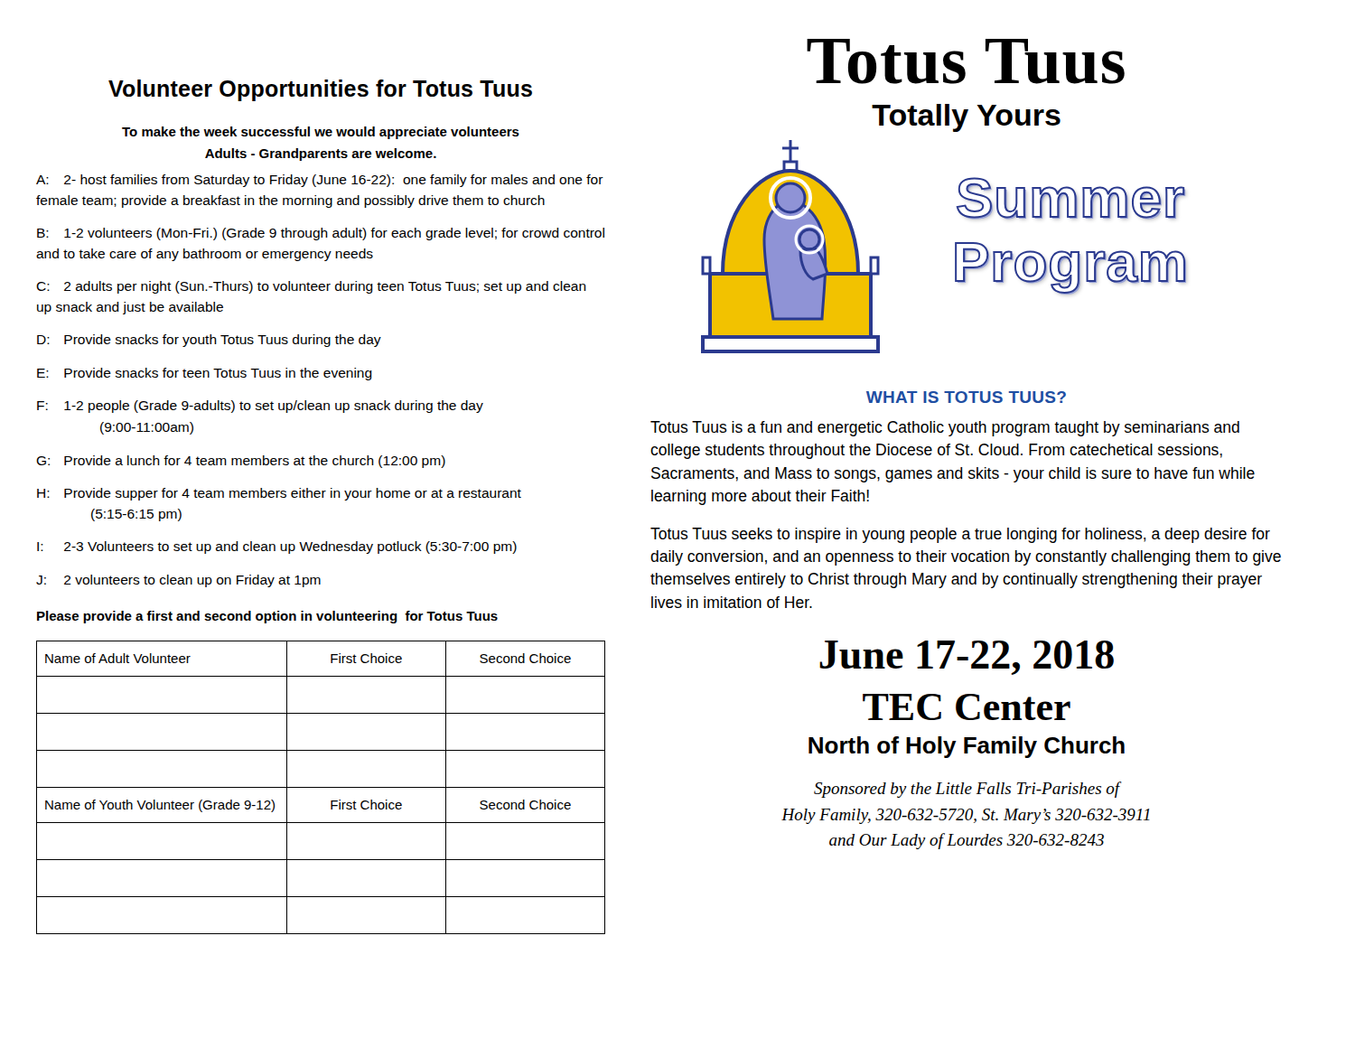Volunteer Opportunities for Totus Tuus
To make the week successful we would appreciate volunteers Adults - Grandparents are welcome.
A: 2- host families from Saturday to Friday (June 16-22): one family for males and one for female team; provide a breakfast in the morning and possibly drive them to church
B: 1-2 volunteers (Mon-Fri.) (Grade 9 through adult) for each grade level; for crowd control and to take care of any bathroom or emergency needs
C: 2 adults per night (Sun.-Thurs) to volunteer during teen Totus Tuus; set up and clean up snack and just be available
D: Provide snacks for youth Totus Tuus during the day
E: Provide snacks for teen Totus Tuus in the evening
F: 1-2 people (Grade 9-adults) to set up/clean up snack during the day (9:00-11:00am)
G: Provide a lunch for 4 team members at the church (12:00 pm)
H: Provide supper for 4 team members either in your home or at a restaurant (5:15-6:15 pm)
I: 2-3 Volunteers to set up and clean up Wednesday potluck (5:30-7:00 pm)
J: 2 volunteers to clean up on Friday at 1pm
Please provide a first and second option in volunteering for Totus Tuus
| Name of Adult Volunteer | First Choice | Second Choice |
| Name of Youth Volunteer (Grade 9-12) | First Choice | Second Choice |
Totus Tuus
Totally Yours
Summer Program
WHAT IS TOTUS TUUS?
Totus Tuus is a fun and energetic Catholic youth program taught by seminarians and college students throughout the Diocese of St. Cloud. From catechetical sessions, Sacraments, and Mass to songs, games and skits - your child is sure to have fun while learning more about their Faith!
Totus Tuus seeks to inspire in young people a true longing for holiness, a deep desire for daily conversion, and an openness to their vocation by constantly challenging them to give themselves entirely to Christ through Mary and by continually strengthening their prayer lives in imitation of Her.
June 17-22, 2018
TEC Center
North of Holy Family Church
Sponsored by the Little Falls Tri-Parishes of
Holy Family, 320-632-5720, St. Mary’s 320-632-3911
and Our Lady of Lourdes 320-632-8243